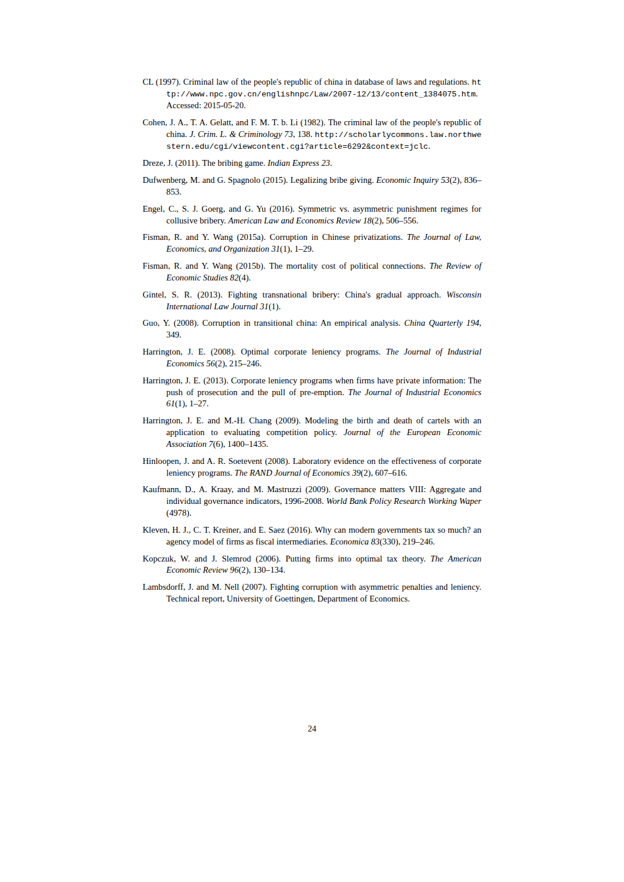CL (1997). Criminal law of the people's republic of china in database of laws and regulations. http://www.npc.gov.cn/englishnpc/Law/2007-12/13/content_1384075.htm. Accessed: 2015-05-20.
Cohen, J. A., T. A. Gelatt, and F. M. T. b. Li (1982). The criminal law of the people's republic of china. J. Crim. L. & Criminology 73, 138. http://scholarlycommons.law.northwestern.edu/cgi/viewcontent.cgi?article=6292&context=jclc.
Dreze, J. (2011). The bribing game. Indian Express 23.
Dufwenberg, M. and G. Spagnolo (2015). Legalizing bribe giving. Economic Inquiry 53(2), 836–853.
Engel, C., S. J. Goerg, and G. Yu (2016). Symmetric vs. asymmetric punishment regimes for collusive bribery. American Law and Economics Review 18(2), 506–556.
Fisman, R. and Y. Wang (2015a). Corruption in Chinese privatizations. The Journal of Law, Economics, and Organization 31(1), 1–29.
Fisman, R. and Y. Wang (2015b). The mortality cost of political connections. The Review of Economic Studies 82(4).
Gintel, S. R. (2013). Fighting transnational bribery: China's gradual approach. Wisconsin International Law Journal 31(1).
Guo, Y. (2008). Corruption in transitional china: An empirical analysis. China Quarterly 194, 349.
Harrington, J. E. (2008). Optimal corporate leniency programs. The Journal of Industrial Economics 56(2), 215–246.
Harrington, J. E. (2013). Corporate leniency programs when firms have private information: The push of prosecution and the pull of pre-emption. The Journal of Industrial Economics 61(1), 1–27.
Harrington, J. E. and M.-H. Chang (2009). Modeling the birth and death of cartels with an application to evaluating competition policy. Journal of the European Economic Association 7(6), 1400–1435.
Hinloopen, J. and A. R. Soetevent (2008). Laboratory evidence on the effectiveness of corporate leniency programs. The RAND Journal of Economics 39(2), 607–616.
Kaufmann, D., A. Kraay, and M. Mastruzzi (2009). Governance matters VIII: Aggregate and individual governance indicators, 1996-2008. World Bank Policy Research Working Waper (4978).
Kleven, H. J., C. T. Kreiner, and E. Saez (2016). Why can modern governments tax so much? an agency model of firms as fiscal intermediaries. Economica 83(330), 219–246.
Kopczuk, W. and J. Slemrod (2006). Putting firms into optimal tax theory. The American Economic Review 96(2), 130–134.
Lambsdorff, J. and M. Nell (2007). Fighting corruption with asymmetric penalties and leniency. Technical report, University of Goettingen, Department of Economics.
24